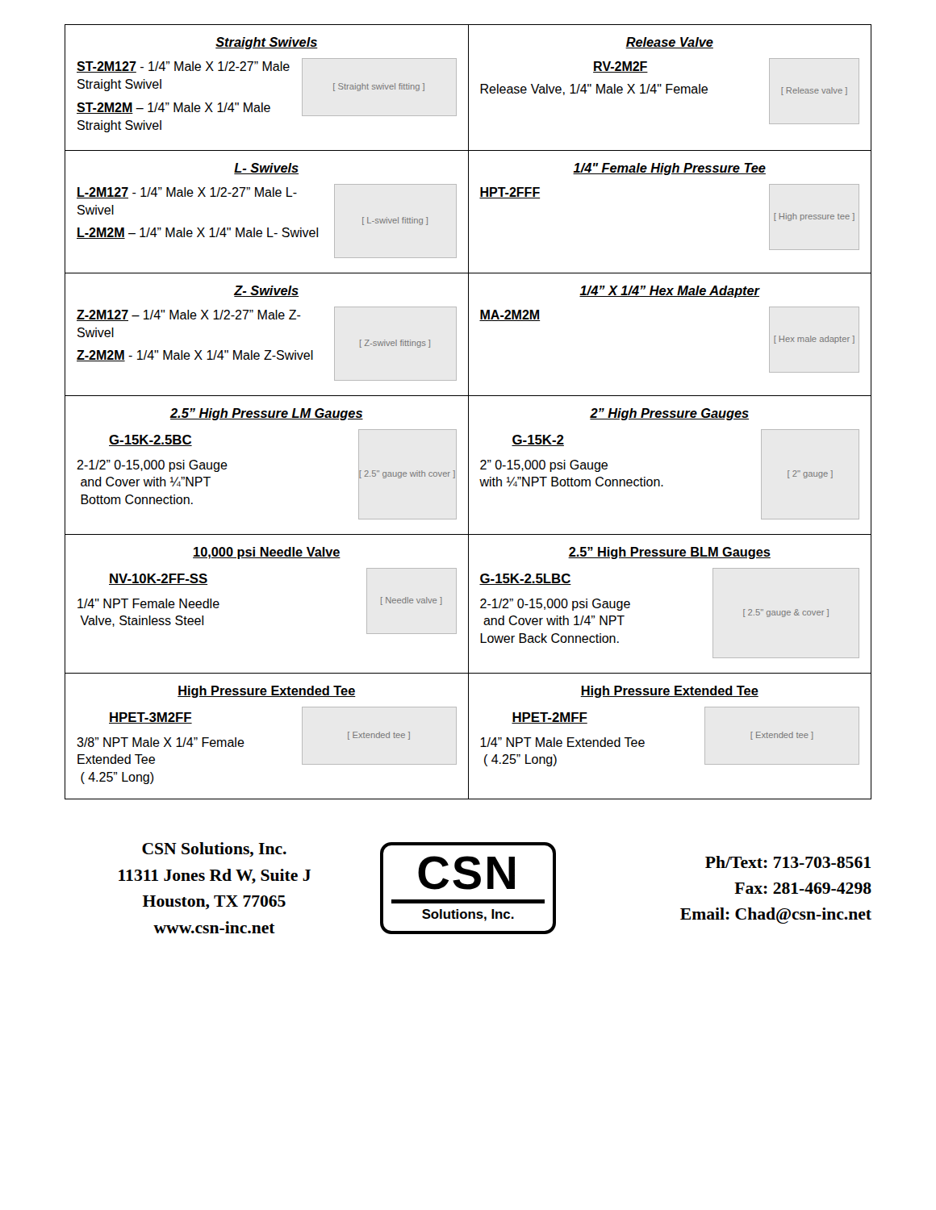| Straight Swivels [ Straight swivel fitting ] ST-2M127 - 1/4” Male X 1/2-27” Male Straight Swivel ST-2M2M – 1/4” Male X 1/4" Male Straight Swivel | Release Valve [ Release valve ] RV-2M2F Release Valve, 1/4" Male X 1/4" Female |
| L- Swivels [ L-swivel fitting ] L-2M127 - 1/4” Male X 1/2-27” Male L-Swivel L-2M2M – 1/4” Male X 1/4" Male L- Swivel | 1/4" Female High Pressure Tee [ High pressure tee ] HPT-2FFF |
| Z- Swivels [ Z-swivel fittings ] Z-2M127 – 1/4" Male X 1/2-27” Male Z-Swivel Z-2M2M - 1/4" Male X 1/4" Male Z-Swivel | 1/4” X 1/4” Hex Male Adapter [ Hex male adapter ] MA-2M2M |
| 2.5” High Pressure LM Gauges [ 2.5" gauge with cover ] G-15K-2.5BC 2-1/2” 0-15,000 psi Gauge and Cover with ¼”NPT Bottom Connection. | 2” High Pressure Gauges [ 2" gauge ] G-15K-2 2” 0-15,000 psi Gauge with ¼”NPT Bottom Connection. |
| 10,000 psi Needle Valve [ Needle valve ] NV-10K-2FF-SS 1/4" NPT Female Needle Valve, Stainless Steel | 2.5” High Pressure BLM Gauges [ 2.5" gauge & cover ] G-15K-2.5LBC 2-1/2” 0-15,000 psi Gauge and Cover with 1/4” NPT Lower Back Connection. |
| High Pressure Extended Tee [ Extended tee ] HPET-3M2FF 3/8” NPT Male X 1/4” Female Extended Tee ( 4.25” Long) | High Pressure Extended Tee [ Extended tee ] HPET-2MFF 1/4” NPT Male Extended Tee ( 4.25” Long) |
CSN Solutions, Inc.
11311 Jones Rd W, Suite J
Houston, TX 77065
www.csn-inc.net
CSN
Solutions, Inc.
Ph/Text: 713-703-8561
Fax: 281-469-4298
Email: Chad@csn-inc.net